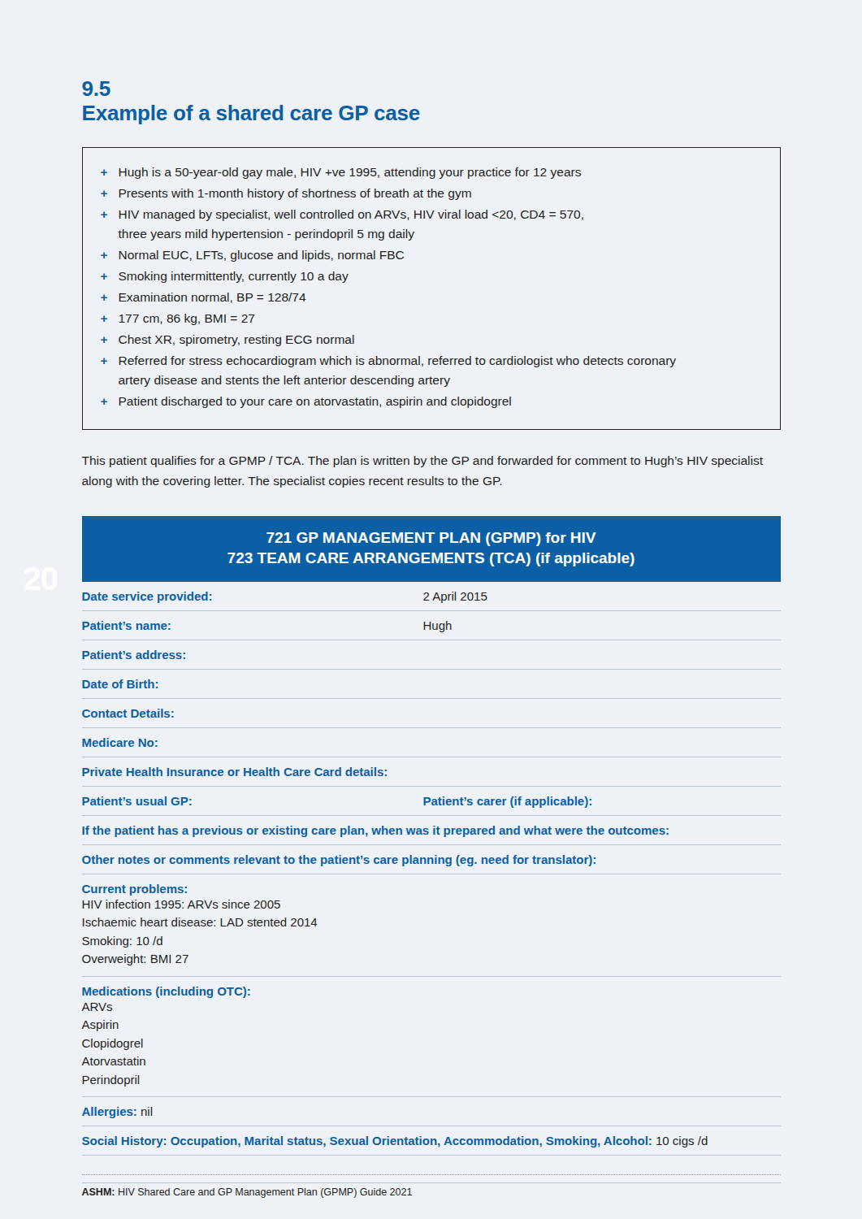9.5
Example of a shared care GP case
Hugh is a 50-year-old gay male, HIV +ve 1995, attending your practice for 12 years
Presents with 1-month history of shortness of breath at the gym
HIV managed by specialist, well controlled on ARVs, HIV viral load <20, CD4 = 570,
three years mild hypertension - perindopril 5 mg daily
Normal EUC, LFTs, glucose and lipids, normal FBC
Smoking intermittently, currently 10 a day
Examination normal, BP = 128/74
177 cm, 86 kg, BMI = 27
Chest XR, spirometry, resting ECG normal
Referred for stress echocardiogram which is abnormal, referred to cardiologist who detects coronary
artery disease and stents the left anterior descending artery
Patient discharged to your care on atorvastatin, aspirin and clopidogrel
This patient qualifies for a GPMP / TCA. The plan is written by the GP and forwarded for comment to Hugh’s HIV specialist along with the covering letter. The specialist copies recent results to the GP.
721 GP MANAGEMENT PLAN (GPMP) for HIV
723 TEAM CARE ARRANGEMENTS (TCA) (if applicable)
| Date service provided: | 2 April 2015 |
| Patient’s name: | Hugh |
| Patient’s address: | |
| Date of Birth: | |
| Contact Details: | |
| Medicare No: | |
| Private Health Insurance or Health Care Card details: |
| Patient’s usual GP: | Patient’s carer (if applicable): |
| If the patient has a previous or existing care plan, when was it prepared and what were the outcomes: |
| Other notes or comments relevant to the patient’s care planning (eg. need for translator): |
| Current problems: HIV infection 1995: ARVs since 2005 Ischaemic heart disease: LAD stented 2014 Smoking: 10 /d Overweight: BMI 27 |
| Medications (including OTC): ARVs Aspirin Clopidogrel Atorvastatin Perindopril |
| Allergies: nil |
| Social History: Occupation, Marital status, Sexual Orientation, Accommodation, Smoking, Alcohol: 10 cigs /d |
20
ASHM: HIV Shared Care and GP Management Plan (GPMP) Guide 2021